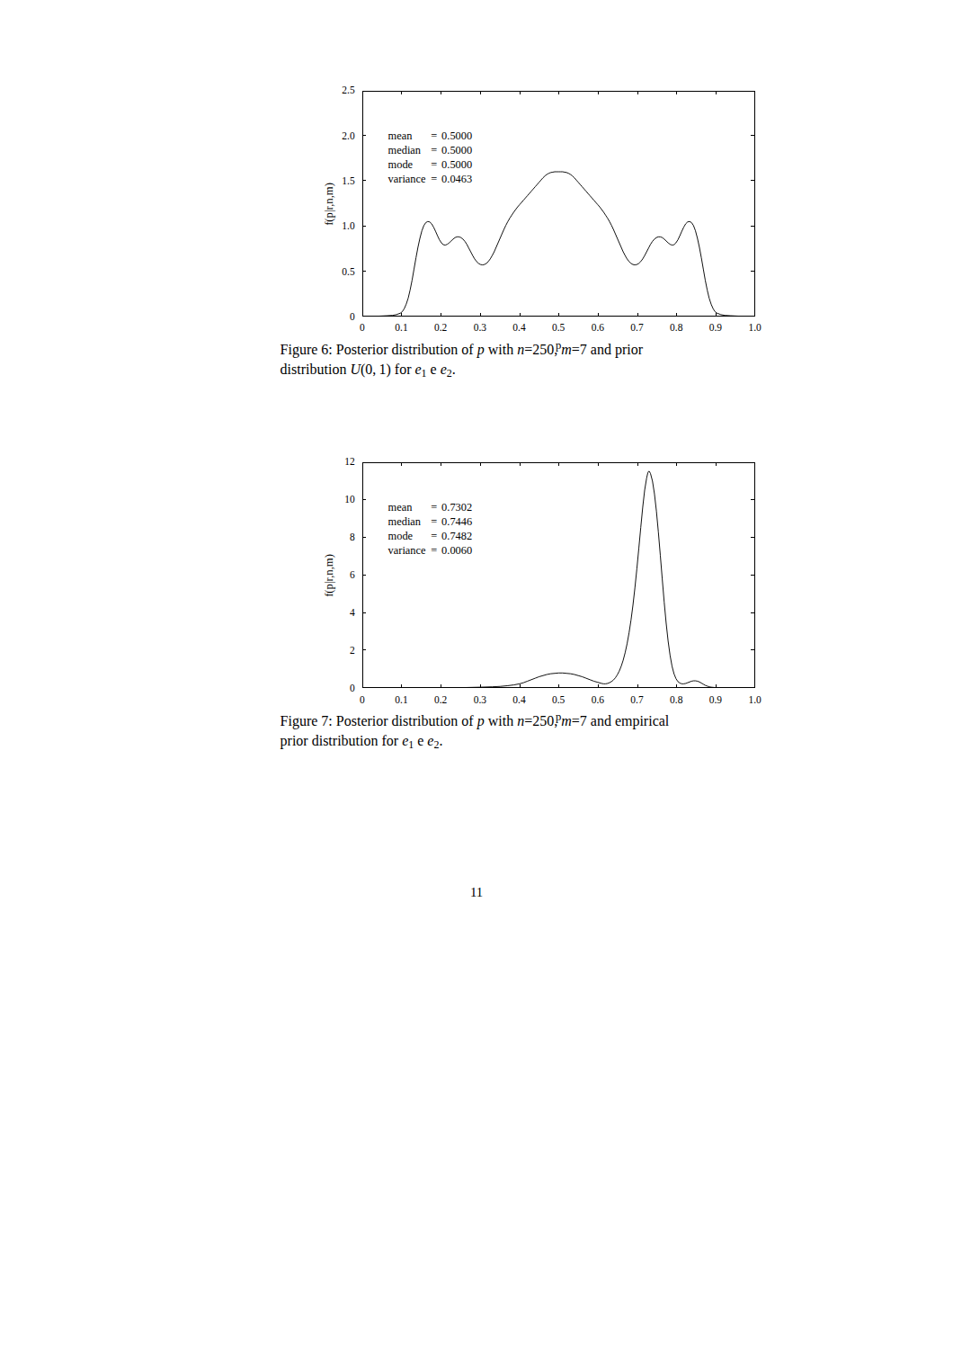f(p|r,n,m)
2.5
2.0
1.5
1.0
0.5
0
0
0.1
0.2
0.3
0.4
0.5
0.6
0.7
0.8
0.9
1.0
p
| mean | = | 0.5000 |
| median | = | 0.5000 |
| mode | = | 0.5000 |
| variance | = | 0.0463 |
Figure 6: Posterior distribution of p with n=250, m=7 and prior distribution U(0, 1) for e 1 e e 2.
f(p|r,n,m)
12
10
8
6
4
2
0
0
0.1
0.2
0.3
0.4
0.5
0.6
0.7
0.8
0.9
1.0
p
| mean | = | 0.7302 |
| median | = | 0.7446 |
| mode | = | 0.7482 |
| variance | = | 0.0060 |
Figure 7: Posterior distribution of p with n=250, m=7 and empirical prior distribution for e 1 e e 2.
11